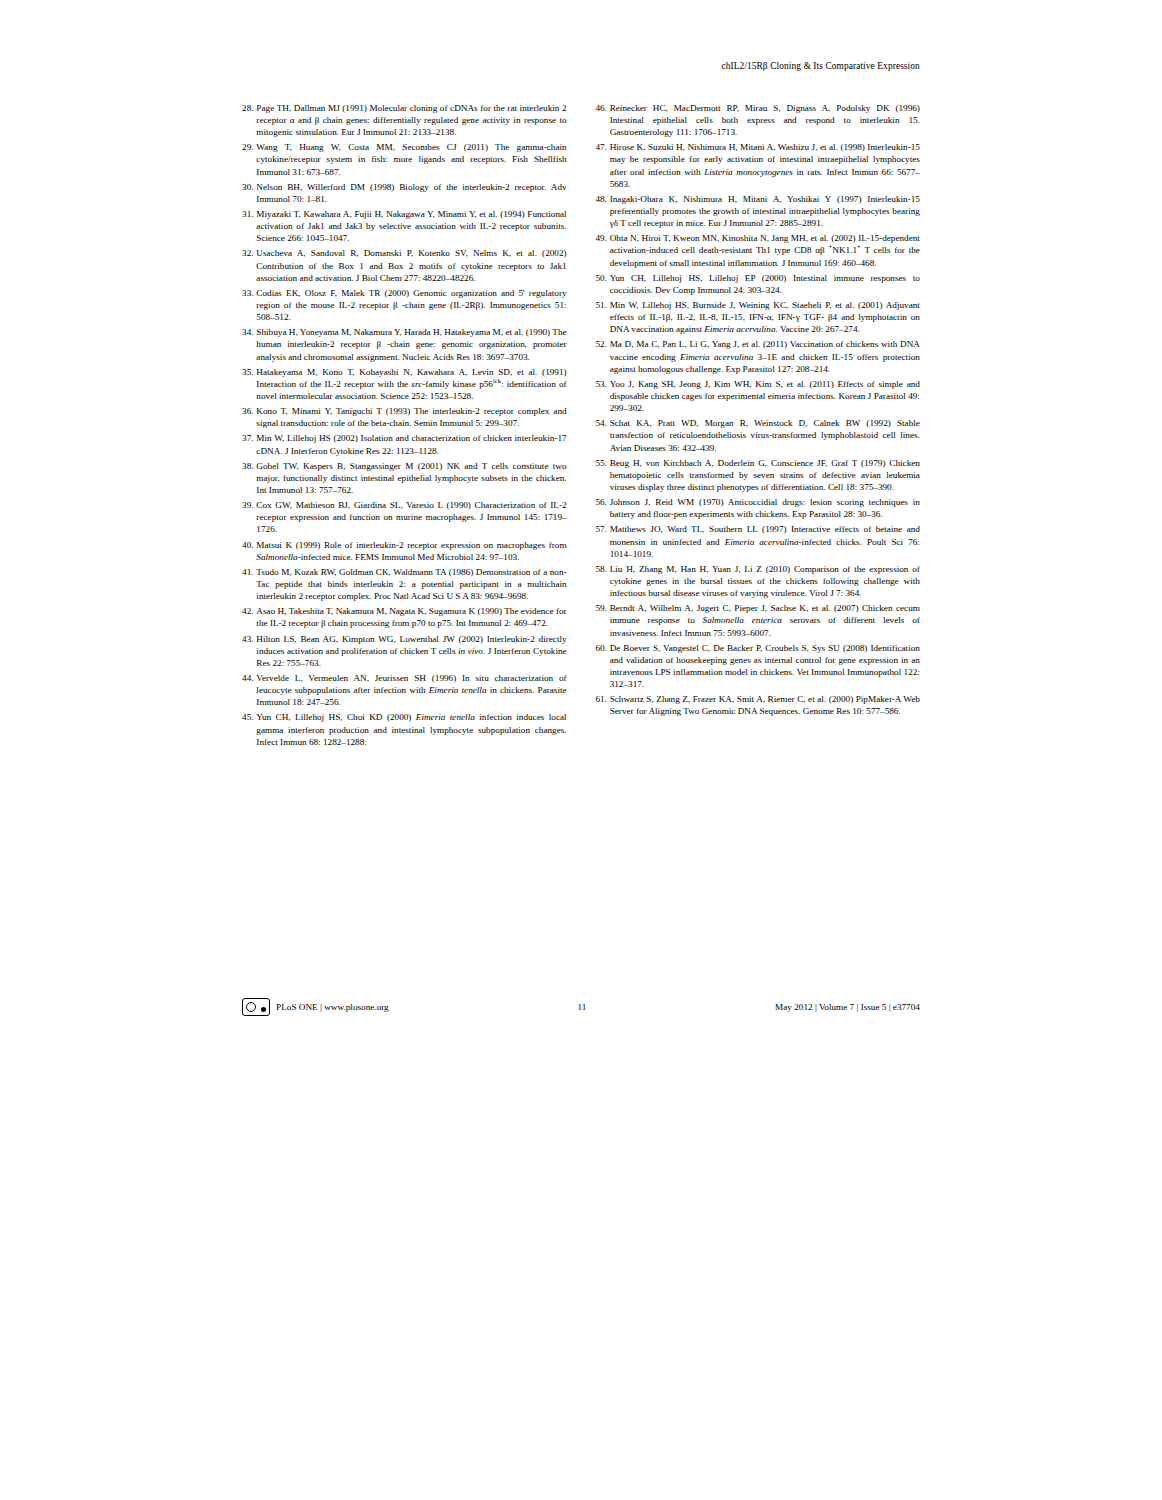chIL2/15Rβ Cloning & Its Comparative Expression
28. Page TH, Dallman MJ (1991) Molecular cloning of cDNAs for the rat interleukin 2 receptor α and β chain genes: differentially regulated gene activity in response to mitogenic stimulation. Eur J Immunol 21: 2133–2138.
29. Wang T, Huang W, Costa MM, Secombes CJ (2011) The gamma-chain cytokine/receptor system in fish: more ligands and receptors. Fish Shellfish Immunol 31: 673–687.
30. Nelson BH, Willerford DM (1998) Biology of the interleukin-2 receptor. Adv Immunol 70: 1–81.
31. Miyazaki T, Kawahara A, Fujii H, Nakagawa Y, Minami Y, et al. (1994) Functional activation of Jak1 and Jak3 by selective association with IL-2 receptor subunits. Science 266: 1045–1047.
32. Usacheva A, Sandoval R, Domanski P, Kotenko SV, Nelms K, et al. (2002) Contribution of the Box 1 and Box 2 motifs of cytokine receptors to Jak1 association and activation. J Biol Chem 277: 48220–48226.
33. Codias EK, Olosz F, Malek TR (2000) Genomic organization and 5' regulatory region of the mouse IL-2 receptor β -chain gene (IL-2Rβ). Immunogenetics 51: 508–512.
34. Shibuya H, Yoneyama M, Nakamura Y, Harada H, Hatakeyama M, et al. (1990) The human interleukin-2 receptor β -chain gene: genomic organization, promoter analysis and chromosomal assignment. Nucleic Acids Res 18: 3697–3703.
35. Hatakeyama M, Kono T, Kobayashi N, Kawahara A, Levin SD, et al. (1991) Interaction of the IL-2 receptor with the src-family kinase p56lck: identification of novel intermolecular association. Science 252: 1523–1528.
36. Kono T, Minami Y, Taniguchi T (1993) The interleukin-2 receptor complex and signal transduction: role of the beta-chain. Semin Immunol 5: 299–307.
37. Min W, Lillehoj HS (2002) Isolation and characterization of chicken interleukin-17 cDNA. J Interferon Cytokine Res 22: 1123–1128.
38. Gobel TW, Kaspers B, Stangassinger M (2001) NK and T cells constitute two major, functionally distinct intestinal epithelial lymphocyte subsets in the chicken. Int Immunol 13: 757–762.
39. Cox GW, Mathieson BJ, Giardina SL, Varesio L (1990) Characterization of IL-2 receptor expression and function on murine macrophages. J Immunol 145: 1719–1726.
40. Matsui K (1999) Role of interleukin-2 receptor expression on macrophages from Salmonella-infected mice. FEMS Immunol Med Microbiol 24: 97–103.
41. Tsudo M, Kozak RW, Goldman CK, Waldmann TA (1986) Demonstration of a non-Tac peptide that binds interleukin 2: a potential participant in a multichain interleukin 2 receptor complex. Proc Natl Acad Sci U S A 83: 9694–9698.
42. Asao H, Takeshita T, Nakamura M, Nagata K, Sugamura K (1990) The evidence for the IL-2 receptor β chain processing from p70 to p75. Int Immunol 2: 469–472.
43. Hilton LS, Bean AG, Kimpton WG, Lowenthal JW (2002) Interleukin-2 directly induces activation and proliferation of chicken T cells in vivo. J Interferon Cytokine Res 22: 755–763.
44. Vervelde L, Vermeulen AN, Jeurissen SH (1996) In situ characterization of leucocyte subpopulations after infection with Eimeria tenella in chickens. Parasite Immunol 18: 247–256.
45. Yun CH, Lillehoj HS, Choi KD (2000) Eimeria tenella infection induces local gamma interferon production and intestinal lymphocyte subpopulation changes. Infect Immun 68: 1282–1288.
46. Reinecker HC, MacDermott RP, Mirau S, Dignass A, Podolsky DK (1996) Intestinal epithelial cells both express and respond to interleukin 15. Gastroenterology 111: 1706–1713.
47. Hirose K, Suzuki H, Nishimura H, Mitani A, Washizu J, et al. (1998) Interleukin-15 may be responsible for early activation of intestinal intraepithelial lymphocytes after oral infection with Listeria monocytogenes in rats. Infect Immun 66: 5677–5683.
48. Inagaki-Ohara K, Nishimura H, Mitani A, Yoshikai Y (1997) Interleukin-15 preferentially promotes the growth of intestinal intraepithelial lymphocytes bearing γδ T cell receptor in mice. Eur J Immunol 27: 2885–2891.
49. Ohta N, Hiroi T, Kweon MN, Kinoshita N, Jang MH, et al. (2002) IL-15-dependent activation-induced cell death-resistant Th1 type CD8 αβ +NK1.1+ T cells for the development of small intestinal inflammation. J Immunol 169: 460–468.
50. Yun CH, Lillehoj HS, Lillehoj EP (2000) Intestinal immune responses to coccidiosis. Dev Comp Immunol 24: 303–324.
51. Min W, Lillehoj HS, Burnside J, Weining KC, Staeheli P, et al. (2001) Adjuvant effects of IL-1β, IL-2, IL-8, IL-15, IFN-α, IFN-γ TGF- β4 and lymphotactin on DNA vaccination against Eimeria acervulina. Vaccine 20: 267–274.
52. Ma D, Ma C, Pan L, Li G, Yang J, et al. (2011) Vaccination of chickens with DNA vaccine encoding Eimeria acervulina 3–1E and chicken IL-15 offers protection against homologous challenge. Exp Parasitol 127: 208–214.
53. Yoo J, Kang SH, Jeong J, Kim WH, Kim S, et al. (2011) Effects of simple and disposable chicken cages for experimental eimeria infections. Korean J Parasitol 49: 299–302.
54. Schat KA, Pratt WD, Morgan R, Weinstock D, Calnek BW (1992) Stable transfection of reticuloendotheliosis virus-transformed lymphoblastoid cell lines. Avian Diseases 36: 432–439.
55. Beug H, von Kirchbach A, Doderlein G, Conscience JF, Graf T (1979) Chicken hematopoietic cells transformed by seven strains of defective avian leukemia viruses display three distinct phenotypes of differentiation. Cell 18: 375–390.
56. Johnson J, Reid WM (1970) Anticoccidial drugs: lesion scoring techniques in battery and floor-pen experiments with chickens. Exp Parasitol 28: 30–36.
57. Matthews JO, Ward TL, Southern LL (1997) Interactive effects of betaine and monensin in uninfected and Eimeria acervulina-infected chicks. Poult Sci 76: 1014–1019.
58. Liu H, Zhang M, Han H, Yuan J, Li Z (2010) Comparison of the expression of cytokine genes in the bursal tissues of the chickens following challenge with infectious bursal disease viruses of varying virulence. Virol J 7: 364.
59. Berndt A, Wilhelm A, Jugert C, Pieper J, Sachse K, et al. (2007) Chicken cecum immune response to Salmonella enterica serovars of different levels of invasiveness. Infect Immun 75: 5993–6007.
60. De Boever S, Vangestel C, De Backer P, Croubels S, Sys SU (2008) Identification and validation of housekeeping genes as internal control for gene expression in an intravenous LPS inflammation model in chickens. Vet Immunol Immunopathol 122: 312–317.
61. Schwartz S, Zhang Z, Frazer KA, Smit A, Riemer C, et al. (2000) PipMaker-A Web Server for Aligning Two Genomic DNA Sequences. Genome Res 10: 577–586.
PLoS ONE | www.plosone.org
11
May 2012 | Volume 7 | Issue 5 | e37704